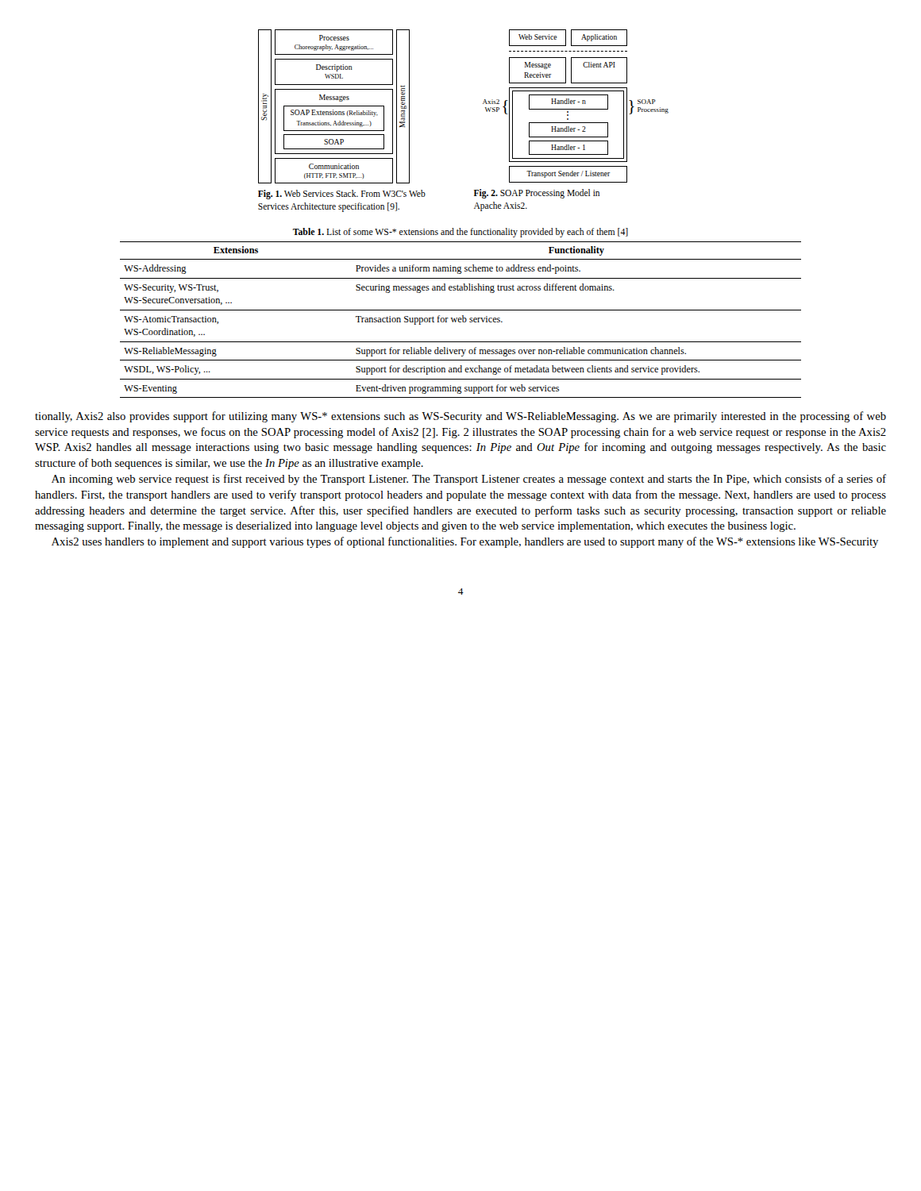Security
Processes Choreography, Aggregation,...
Description WSDL
Messages
SOAP Extensions (Reliability, Transactions, Addressing,...)
SOAP
Communication (HTTP, FTP, SMTP,...)
Management
Fig. 1. Web Services Stack. From W3C's Web Services Architecture specification [9].
Axis2
WSP
{
Web Service
Application
Message
Receiver
Client API
Handler - n
⋮
Handler - 2
Handler - 1
Transport Sender / Listener
}
SOAP
Processing
Fig. 2. SOAP Processing Model in Apache Axis2.
Table 1. List of some WS-* extensions and the functionality provided by each of them [4]
| Extensions | Functionality |
| --- | --- |
| WS-Addressing | Provides a uniform naming scheme to address end-points. |
| WS-Security, WS-Trust, WS-SecureConversation, ... | Securing messages and establishing trust across different domains. |
| WS-AtomicTransaction, WS-Coordination, ... | Transaction Support for web services. |
| WS-ReliableMessaging | Support for reliable delivery of messages over non-reliable communication channels. |
| WSDL, WS-Policy, ... | Support for description and exchange of metadata between clients and service providers. |
| WS-Eventing | Event-driven programming support for web services |
tionally, Axis2 also provides support for utilizing many WS-* extensions such as WS-Security and WS-ReliableMessaging. As we are primarily interested in the processing of web service requests and responses, we focus on the SOAP processing model of Axis2 [2]. Fig. 2 illustrates the SOAP processing chain for a web service request or response in the Axis2 WSP. Axis2 handles all message interactions using two basic message handling sequences: In Pipe and Out Pipe for incoming and outgoing messages respectively. As the basic structure of both sequences is similar, we use the In Pipe as an illustrative example.
An incoming web service request is first received by the Transport Listener. The Transport Listener creates a message context and starts the In Pipe, which consists of a series of handlers. First, the transport handlers are used to verify transport protocol headers and populate the message context with data from the message. Next, handlers are used to process addressing headers and determine the target service. After this, user specified handlers are executed to perform tasks such as security processing, transaction support or reliable messaging support. Finally, the message is deserialized into language level objects and given to the web service implementation, which executes the business logic.
Axis2 uses handlers to implement and support various types of optional functionalities. For example, handlers are used to support many of the WS-* extensions like WS-Security
4